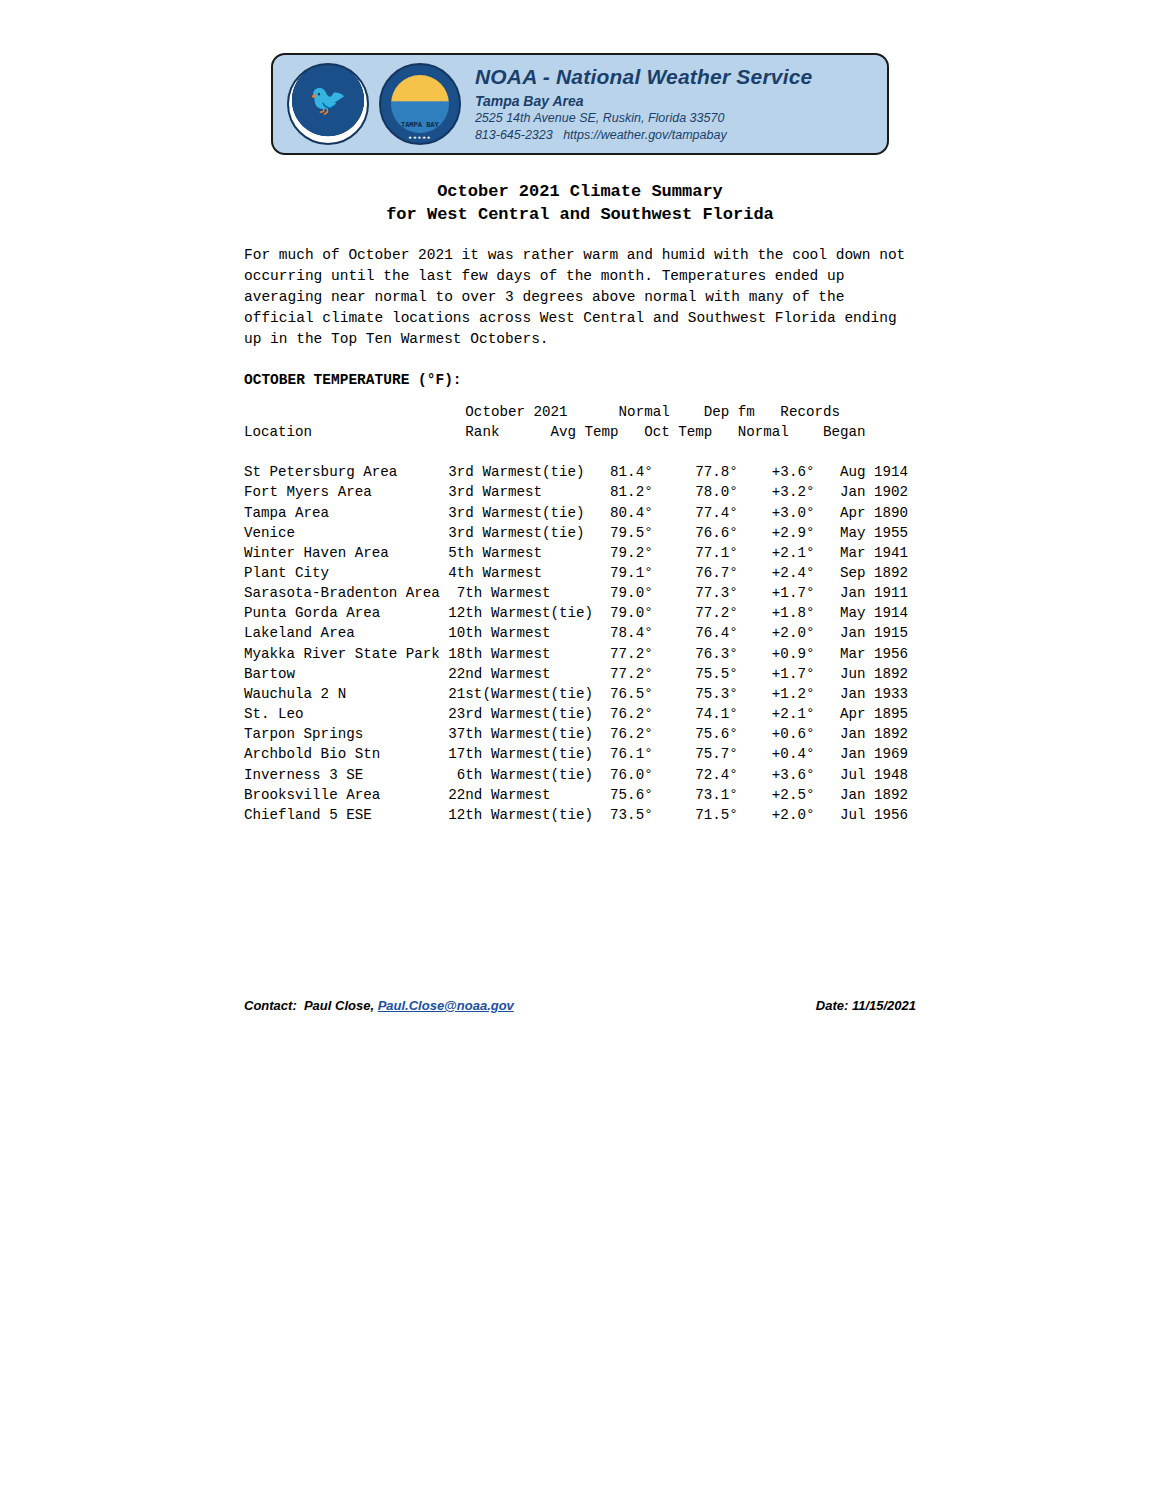🐦
TAMPA BAY
★★★★★
NOAA - National Weather Service
Tampa Bay Area
2525 14th Avenue SE, Ruskin, Florida 33570
813-645-2323 https://weather.gov/tampabay
October 2021 Climate Summary
for West Central and Southwest Florida
For much of October 2021 it was rather warm and humid with the cool down not occurring until the last few days of the month. Temperatures ended up averaging near normal to over 3 degrees above normal with many of the official climate locations across West Central and Southwest Florida ending up in the Top Ten Warmest Octobers.
OCTOBER TEMPERATURE (°F):
                          October 2021      Normal    Dep fm   Records
Location                  Rank      Avg Temp   Oct Temp   Normal    Began

St Petersburg Area      3rd Warmest(tie)   81.4°     77.8°    +3.6°   Aug 1914
Fort Myers Area         3rd Warmest        81.2°     78.0°    +3.2°   Jan 1902
Tampa Area              3rd Warmest(tie)   80.4°     77.4°    +3.0°   Apr 1890
Venice                  3rd Warmest(tie)   79.5°     76.6°    +2.9°   May 1955
Winter Haven Area       5th Warmest        79.2°     77.1°    +2.1°   Mar 1941
Plant City              4th Warmest        79.1°     76.7°    +2.4°   Sep 1892
Sarasota-Bradenton Area  7th Warmest       79.0°     77.3°    +1.7°   Jan 1911
Punta Gorda Area        12th Warmest(tie)  79.0°     77.2°    +1.8°   May 1914
Lakeland Area           10th Warmest       78.4°     76.4°    +2.0°   Jan 1915
Myakka River State Park 18th Warmest       77.2°     76.3°    +0.9°   Mar 1956
Bartow                  22nd Warmest       77.2°     75.5°    +1.7°   Jun 1892
Wauchula 2 N            21st(Warmest(tie)  76.5°     75.3°    +1.2°   Jan 1933
St. Leo                 23rd Warmest(tie)  76.2°     74.1°    +2.1°   Apr 1895
Tarpon Springs          37th Warmest(tie)  76.2°     75.6°    +0.6°   Jan 1892
Archbold Bio Stn        17th Warmest(tie)  76.1°     75.7°    +0.4°   Jan 1969
Inverness 3 SE           6th Warmest(tie)  76.0°     72.4°    +3.6°   Jul 1948
Brooksville Area        22nd Warmest       75.6°     73.1°    +2.5°   Jan 1892
Chiefland 5 ESE         12th Warmest(tie)  73.5°     71.5°    +2.0°   Jul 1956
Contact: Paul Close, Paul.Close@noaa.gov
Date: 11/15/2021